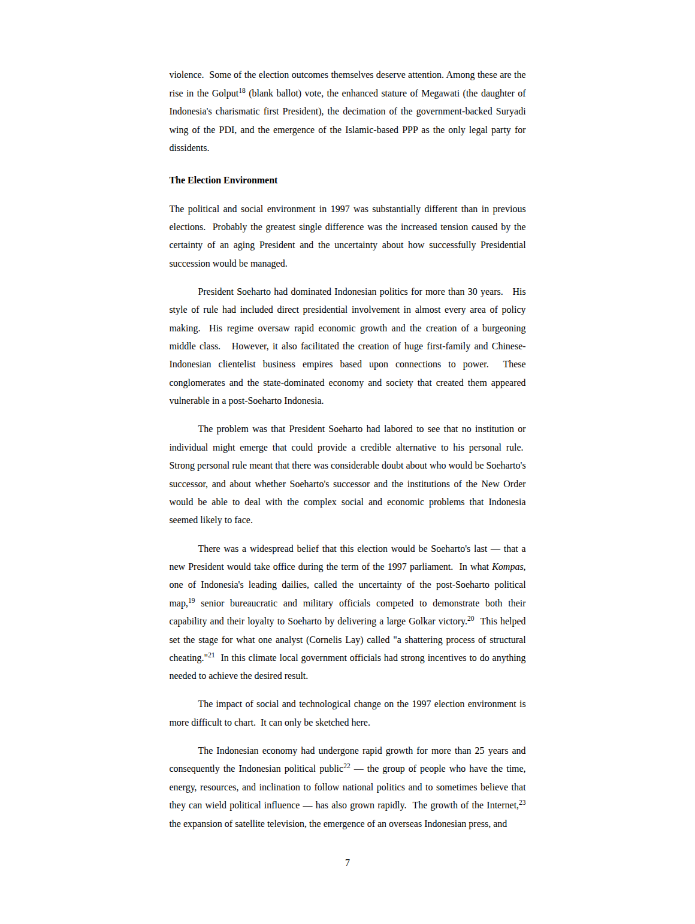violence. Some of the election outcomes themselves deserve attention. Among these are the rise in the Golput18 (blank ballot) vote, the enhanced stature of Megawati (the daughter of Indonesia's charismatic first President), the decimation of the government-backed Suryadi wing of the PDI, and the emergence of the Islamic-based PPP as the only legal party for dissidents.
The Election Environment
The political and social environment in 1997 was substantially different than in previous elections. Probably the greatest single difference was the increased tension caused by the certainty of an aging President and the uncertainty about how successfully Presidential succession would be managed.
President Soeharto had dominated Indonesian politics for more than 30 years. His style of rule had included direct presidential involvement in almost every area of policy making. His regime oversaw rapid economic growth and the creation of a burgeoning middle class. However, it also facilitated the creation of huge first-family and Chinese-Indonesian clientelist business empires based upon connections to power. These conglomerates and the state-dominated economy and society that created them appeared vulnerable in a post-Soeharto Indonesia.
The problem was that President Soeharto had labored to see that no institution or individual might emerge that could provide a credible alternative to his personal rule. Strong personal rule meant that there was considerable doubt about who would be Soeharto's successor, and about whether Soeharto's successor and the institutions of the New Order would be able to deal with the complex social and economic problems that Indonesia seemed likely to face.
There was a widespread belief that this election would be Soeharto's last — that a new President would take office during the term of the 1997 parliament. In what Kompas, one of Indonesia's leading dailies, called the uncertainty of the post-Soeharto political map,19 senior bureaucratic and military officials competed to demonstrate both their capability and their loyalty to Soeharto by delivering a large Golkar victory.20 This helped set the stage for what one analyst (Cornelis Lay) called "a shattering process of structural cheating."21 In this climate local government officials had strong incentives to do anything needed to achieve the desired result.
The impact of social and technological change on the 1997 election environment is more difficult to chart. It can only be sketched here.
The Indonesian economy had undergone rapid growth for more than 25 years and consequently the Indonesian political public22 — the group of people who have the time, energy, resources, and inclination to follow national politics and to sometimes believe that they can wield political influence — has also grown rapidly. The growth of the Internet,23 the expansion of satellite television, the emergence of an overseas Indonesian press, and
7